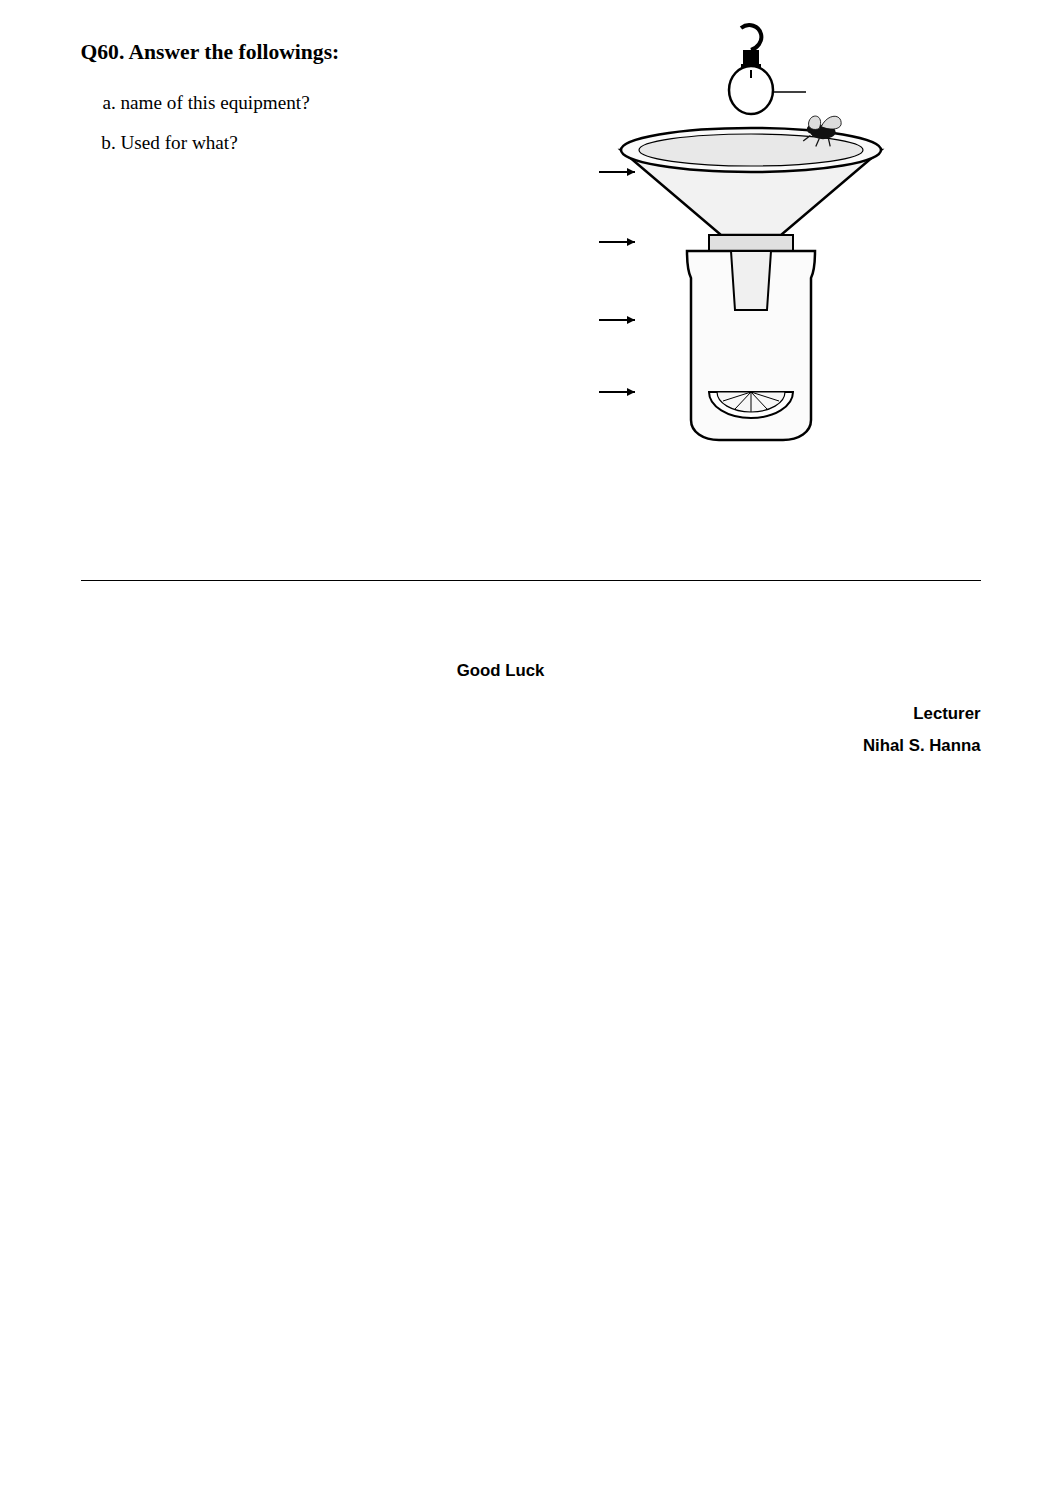Q60. Answer the followings:
name of this equipment?
Used for what?
Good Luck
Lecturer
Nihal S. Hanna